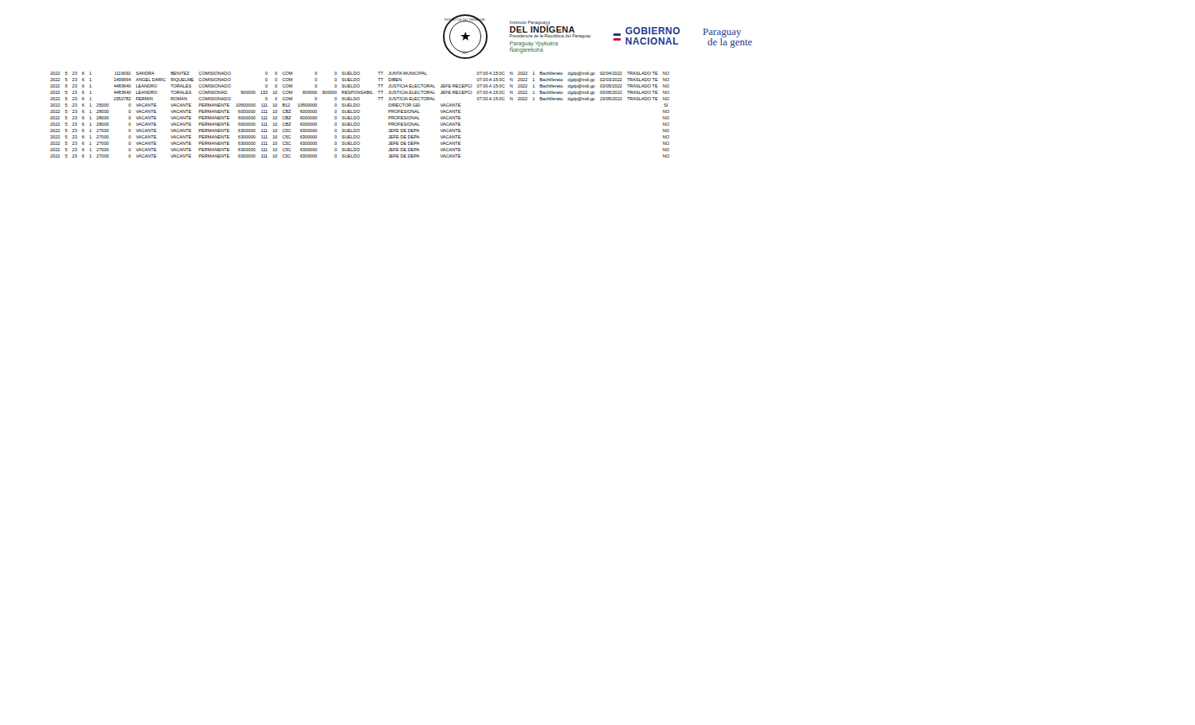REPÚBLICA DEL PARAGUAY
★
INDI
Instituto Paraguayo
DEL INDÍGENA
Presidencia de la República del Paraguay
Paraguay Ypykuéra Ñangarekoha
GOBIERNO
NACIONAL
Paraguay
de la gente
| 2022 | 5 | 23 | 6 | 1 | | 1119092 | SANDRA | BENITEZ | COMISIONADO | | 0 | 0 | COM | 0 | 0 | SUELDO | TT | JUNTA MUNICIPAL | | 07:00 A 15:0C | N | 2022 | 1 | Bachillerato | dgdp@indi.gc | 02/04/2022 | TRASLADO TE | NO |
| 2022 | 5 | 23 | 6 | 1 | | 1499564 | ANGEL DARIC | RIQUELME | COMISIONADO | | 0 | 0 | COM | 0 | 0 | SUELDO | TT | DIBEN | | 07:00 A 15:0C | N | 2022 | 1 | Bachillerato | dgdp@indi.gc | 02/03/2022 | TRASLADO TE | NO |
| 2022 | 5 | 23 | 6 | 1 | | 4483640 | LEANDRO | TORALES | COMISIONADO | | 0 | 0 | COM | 0 | 0 | SUELDO | TT | JUSTICIA ELECTORAL | JEFE RECEPCI | 07:00 A 15:0C | N | 2022 | 1 | Bachillerato | dgdp@indi.gc | 03/05/2022 | TRASLADO TE | NO |
| 2022 | 5 | 23 | 6 | 1 | | 4483640 | LEANDRO | TORALES | COMISIONAD | 900000 | 133 | 10 | COM | 900000 | 900000 | RESPONSABIL | TT | JUSTICIA ELECTORAL | JEFE RECEPCI | 07:00 A 15:0C | N | 2022 | 1 | Bachillerato | dgdp@indi.gc | 03/05/2022 | TRASLADO TE | NO |
| 2022 | 5 | 23 | 6 | 1 | | 2352782 | FERMIN | ROMAN | COMISIONADO | | 0 | 0 | COM | 0 | 0 | SUELDO | TT | JUSTICIA ELECTORAL | | 07:00 A 15:0C | N | 2022 | 1 | Bachillerato | dgdp@indi.gc | 23/05/2022 | TRASLADO TE | NO |
| 2022 | 5 | 23 | 6 | 1 | 25000 | 0 | VACANTE | VACANTE | PERMANENTE | 10500000 | 111 | 10 | B12 | 10500000 | 0 | SUELDO | | DIRECTOR GEI | VACANTE | | | | | | | | | SI |
| 2022 | 5 | 23 | 6 | 1 | 28000 | 0 | VACANTE | VACANTE | PERMANENTE | 6000000 | 111 | 10 | CBZ | 6000000 | 0 | SUELDO | | PROFESIONAL | VACANTE | | | | | | | | | NO |
| 2022 | 5 | 23 | 6 | 1 | 28000 | 0 | VACANTE | VACANTE | PERMANENTE | 6000000 | 111 | 10 | CBZ | 6000000 | 0 | SUELDO | | PROFESIONAL | VACANTE | | | | | | | | | NO |
| 2022 | 5 | 23 | 6 | 1 | 28000 | 0 | VACANTE | VACANTE | PERMANENTE | 6000000 | 111 | 10 | CBZ | 6000000 | 0 | SUELDO | | PROFESIONAL | VACANTE | | | | | | | | | NO |
| 2022 | 5 | 23 | 6 | 1 | 27000 | 0 | VACANTE | VACANTE | PERMANENTE | 6300000 | 111 | 10 | C5C | 6300000 | 0 | SUELDO | | JEFE DE DEPA | VACANTE | | | | | | | | | NO |
| 2022 | 5 | 23 | 6 | 1 | 27000 | 0 | VACANTE | VACANTE | PERMANENTE | 6300000 | 111 | 10 | C5C | 6300000 | 0 | SUELDO | | JEFE DE DEPA | VACANTE | | | | | | | | | NO |
| 2022 | 5 | 23 | 6 | 1 | 27000 | 0 | VACANTE | VACANTE | PERMANENTE | 6300000 | 111 | 10 | C5C | 6300000 | 0 | SUELDO | | JEFE DE DEPA | VACANTE | | | | | | | | | NO |
| 2022 | 5 | 23 | 6 | 1 | 27000 | 0 | VACANTE | VACANTE | PERMANENTE | 6300000 | 111 | 10 | C5C | 6300000 | 0 | SUELDO | | JEFE DE DEPA | VACANTE | | | | | | | | | NO |
| 2022 | 5 | 23 | 6 | 1 | 27000 | 0 | VACANTE | VACANTE | PERMANENTE | 6300000 | 111 | 10 | C5C | 6300000 | 0 | SUELDO | | JEFE DE DEPA | VACANTE | | | | | | | | | NO |